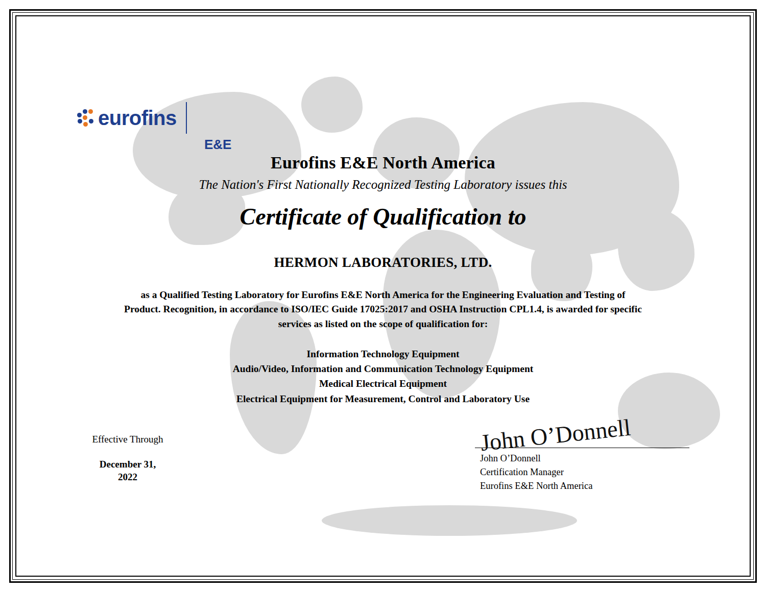eurofins
E&E
Eurofins E&E North America
The Nation's First Nationally Recognized Testing Laboratory issues this
Certificate of Qualification to
HERMON LABORATORIES, LTD.
as a Qualified Testing Laboratory for Eurofins E&E North America for the Engineering Evaluation and Testing of Product. Recognition, in accordance to ISO/IEC Guide 17025:2017 and OSHA Instruction CPL1.4, is awarded for specific services as listed on the scope of qualification for:
Information Technology Equipment
Audio/Video, Information and Communication Technology Equipment
Medical Electrical Equipment
Electrical Equipment for Measurement, Control and Laboratory Use
Effective Through
December 31,
2022
John O’Donnell
John O’Donnell
Certification Manager
Eurofins E&E North America